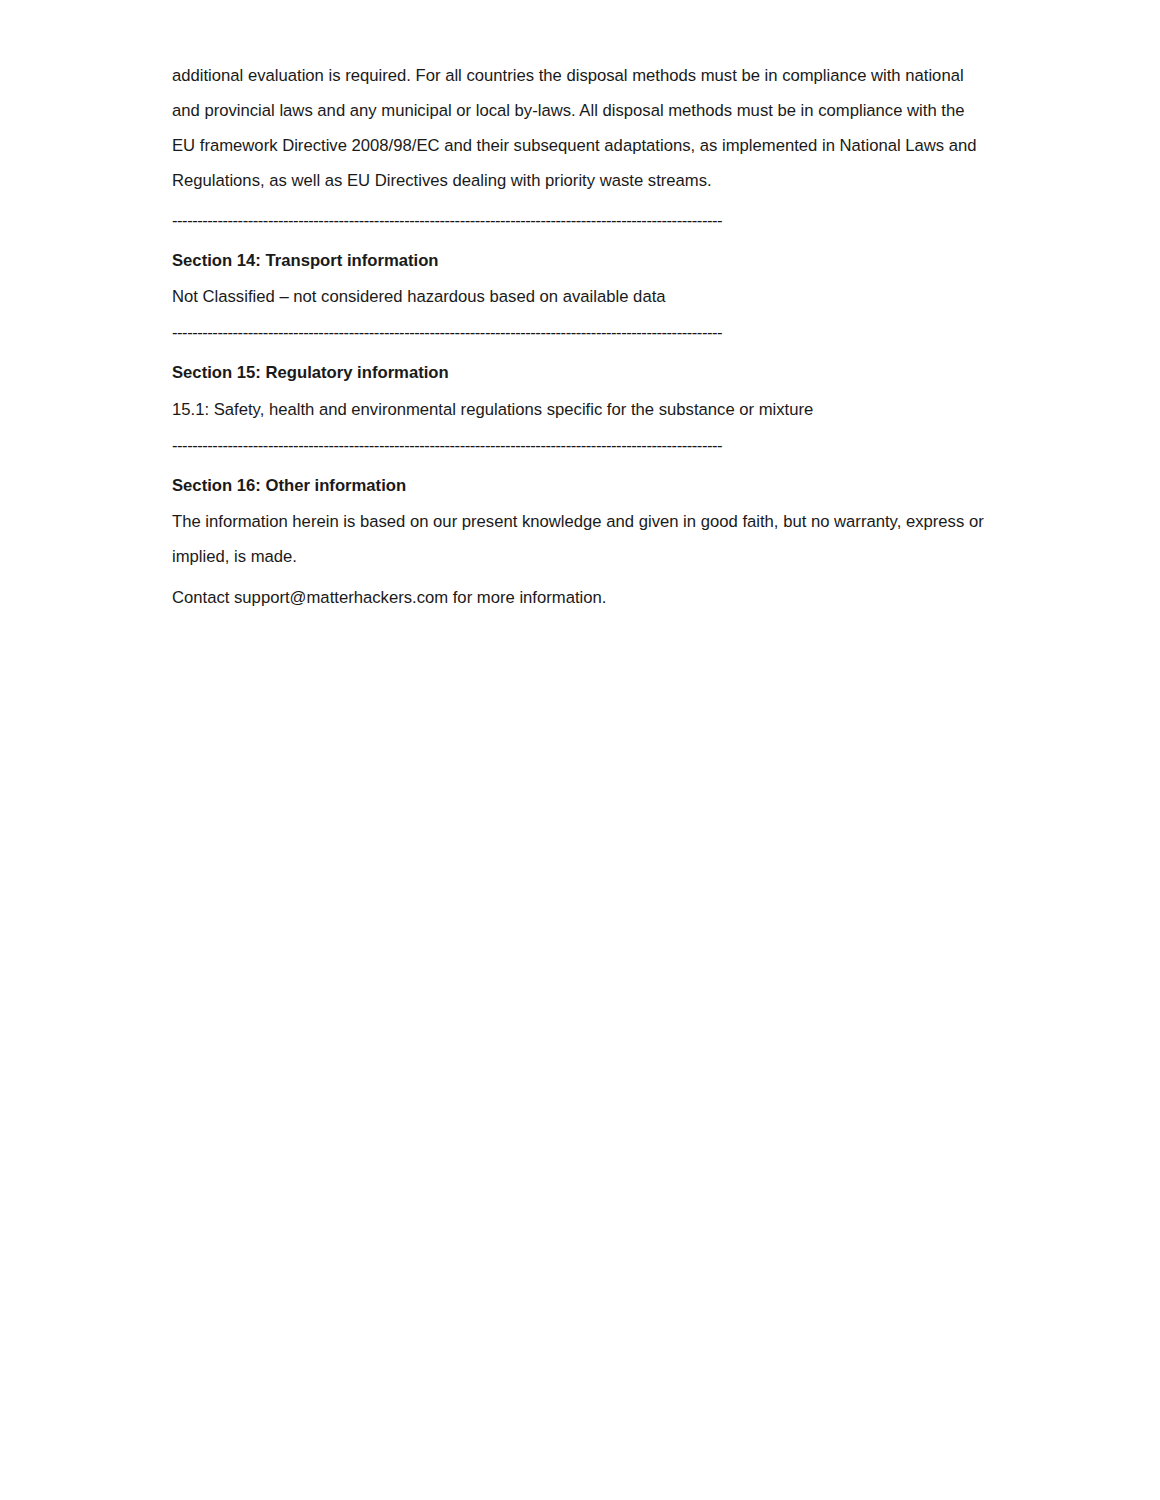additional evaluation is required. For all countries the disposal methods must be in compliance with national and provincial laws and any municipal or local by-laws. All disposal methods must be in compliance with the EU framework Directive 2008/98/EC and their subsequent adaptations, as implemented in National Laws and Regulations, as well as EU Directives dealing with priority waste streams.
-------------------------------------------------------------------------------------------------------------
Section 14: Transport information
Not Classified – not considered hazardous based on available data
-------------------------------------------------------------------------------------------------------------
Section 15: Regulatory information
15.1: Safety, health and environmental regulations specific for the substance or mixture
-------------------------------------------------------------------------------------------------------------
Section 16: Other information
The information herein is based on our present knowledge and given in good faith, but no warranty, express or implied, is made.
Contact support@matterhackers.com for more information.